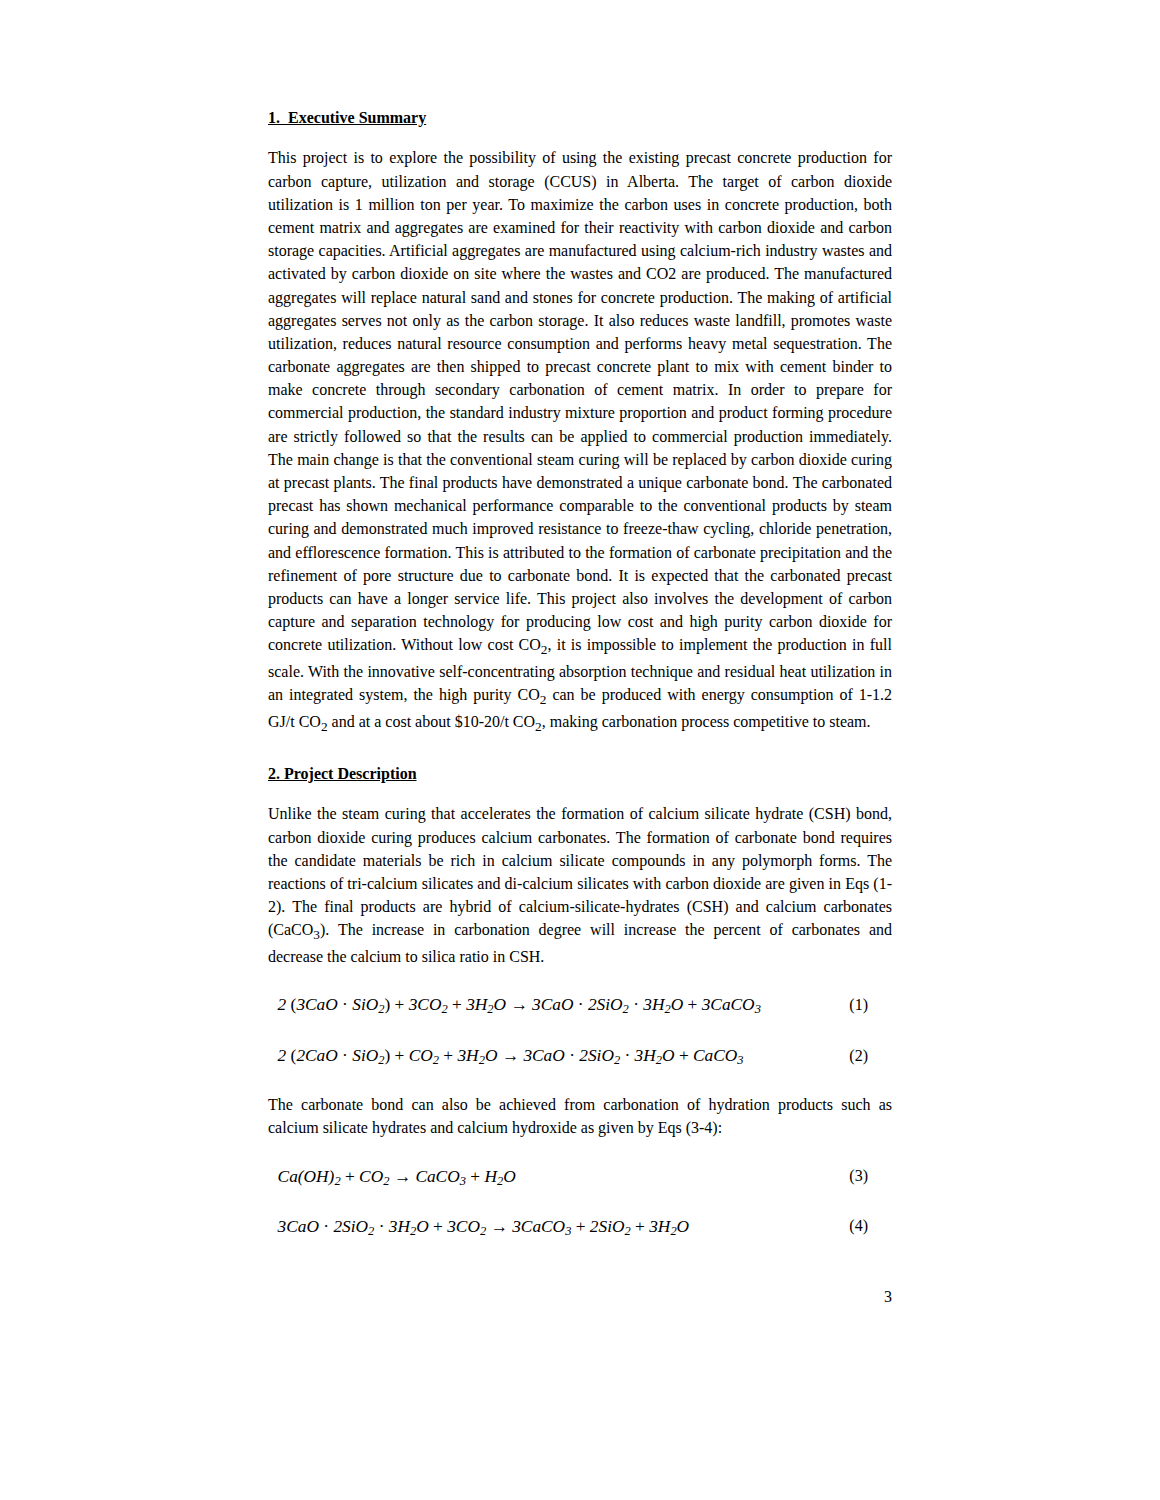1. Executive Summary
This project is to explore the possibility of using the existing precast concrete production for carbon capture, utilization and storage (CCUS) in Alberta. The target of carbon dioxide utilization is 1 million ton per year. To maximize the carbon uses in concrete production, both cement matrix and aggregates are examined for their reactivity with carbon dioxide and carbon storage capacities. Artificial aggregates are manufactured using calcium-rich industry wastes and activated by carbon dioxide on site where the wastes and CO2 are produced. The manufactured aggregates will replace natural sand and stones for concrete production. The making of artificial aggregates serves not only as the carbon storage. It also reduces waste landfill, promotes waste utilization, reduces natural resource consumption and performs heavy metal sequestration. The carbonate aggregates are then shipped to precast concrete plant to mix with cement binder to make concrete through secondary carbonation of cement matrix. In order to prepare for commercial production, the standard industry mixture proportion and product forming procedure are strictly followed so that the results can be applied to commercial production immediately. The main change is that the conventional steam curing will be replaced by carbon dioxide curing at precast plants. The final products have demonstrated a unique carbonate bond. The carbonated precast has shown mechanical performance comparable to the conventional products by steam curing and demonstrated much improved resistance to freeze-thaw cycling, chloride penetration, and efflorescence formation. This is attributed to the formation of carbonate precipitation and the refinement of pore structure due to carbonate bond. It is expected that the carbonated precast products can have a longer service life. This project also involves the development of carbon capture and separation technology for producing low cost and high purity carbon dioxide for concrete utilization. Without low cost CO2, it is impossible to implement the production in full scale. With the innovative self-concentrating absorption technique and residual heat utilization in an integrated system, the high purity CO2 can be produced with energy consumption of 1-1.2 GJ/t CO2 and at a cost about $10-20/t CO2, making carbonation process competitive to steam.
2. Project Description
Unlike the steam curing that accelerates the formation of calcium silicate hydrate (CSH) bond, carbon dioxide curing produces calcium carbonates. The formation of carbonate bond requires the candidate materials be rich in calcium silicate compounds in any polymorph forms. The reactions of tri-calcium silicates and di-calcium silicates with carbon dioxide are given in Eqs (1-2). The final products are hybrid of calcium-silicate-hydrates (CSH) and calcium carbonates (CaCO3). The increase in carbonation degree will increase the percent of carbonates and decrease the calcium to silica ratio in CSH.
2 (3CaO · SiO2) + 3CO2 + 3H2O → 3CaO · 2SiO2 · 3H2O + 3CaCO3 (1)
2 (2CaO · SiO2) + CO2 + 3H2O → 3CaO · 2SiO2 · 3H2O + CaCO3 (2)
The carbonate bond can also be achieved from carbonation of hydration products such as calcium silicate hydrates and calcium hydroxide as given by Eqs (3-4):
Ca(OH)2 + CO2 → CaCO3 + H2O (3)
3CaO · 2SiO2 · 3H2O + 3CO2 → 3CaCO3 + 2SiO2 + 3H2O (4)
3